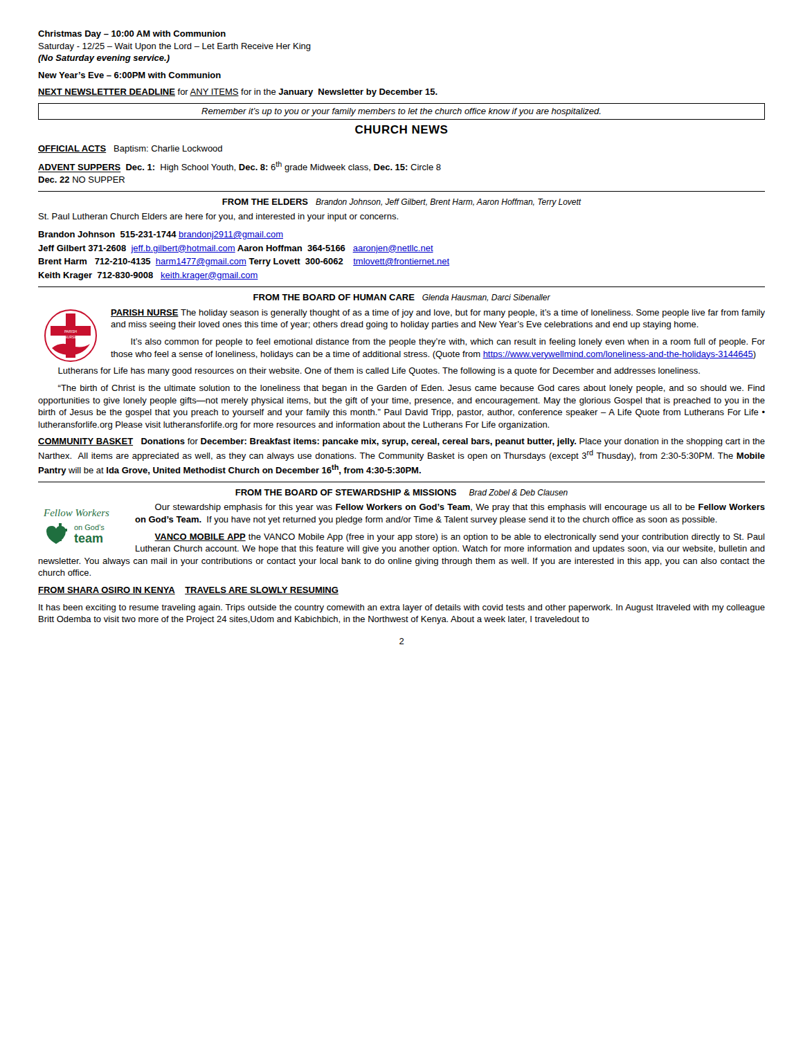Christmas Day – 10:00 AM with Communion
Saturday - 12/25 – Wait Upon the Lord – Let Earth Receive Her King
(No Saturday evening service.)
New Year’s Eve – 6:00PM with Communion
NEXT NEWSLETTER DEADLINE for ANY ITEMS for in the January Newsletter by December 15.
Remember it’s up to you or your family members to let the church office know if you are hospitalized.
CHURCH NEWS
OFFICIAL ACTS Baptism: Charlie Lockwood
ADVENT SUPPERS Dec. 1: High School Youth, Dec. 8: 6th grade Midweek class, Dec. 15: Circle 8
Dec. 22 NO SUPPER
FROM THE ELDERS Brandon Johnson, Jeff Gilbert, Brent Harm, Aaron Hoffman, Terry Lovett
St. Paul Lutheran Church Elders are here for you, and interested in your input or concerns.
Brandon Johnson 515-231-1744 brandonj2911@gmail.com
Jeff Gilbert 371-2608 jeff.b.gilbert@hotmail.com Aaron Hoffman 364-5166 aaronjen@netllc.net
Brent Harm 712-210-4135 harm1477@gmail.com Terry Lovett 300-6062 tmlovett@frontiernet.net
Keith Krager 712-830-9008 keith.krager@gmail.com
FROM THE BOARD OF HUMAN CARE Glenda Hausman, Darci Sibenaller
PARISH NURSE
PARISH NURSE The holiday season is generally thought of as a time of joy and love, but for many people, it’s a time of loneliness. Some people live far from family and miss seeing their loved ones this time of year; others dread going to holiday parties and New Year’s Eve celebrations and end up staying home.
It’s also common for people to feel emotional distance from the people they’re with, which can result in feeling lonely even when in a room full of people. For those who feel a sense of loneliness, holidays can be a time of additional stress. (Quote from https://www.verywellmind.com/loneliness-and-the-holidays-3144645)
Lutherans for Life has many good resources on their website. One of them is called Life Quotes. The following is a quote for December and addresses loneliness.
“The birth of Christ is the ultimate solution to the loneliness that began in the Garden of Eden. Jesus came because God cares about lonely people, and so should we. Find opportunities to give lonely people gifts—not merely physical items, but the gift of your time, presence, and encouragement. May the glorious Gospel that is preached to you in the birth of Jesus be the gospel that you preach to yourself and your family this month.” Paul David Tripp, pastor, author, conference speaker – A Life Quote from Lutherans For Life • lutheransforlife.org Please visit lutheransforlife.org for more resources and information about the Lutherans For Life organization.
COMMUNITY BASKET Donations for December: Breakfast items: pancake mix, syrup, cereal, cereal bars, peanut butter, jelly. Place your donation in the shopping cart in the Narthex. All items are appreciated as well, as they can always use donations. The Community Basket is open on Thursdays (except 3rd Thusday), from 2:30-5:30PM. The Mobile Pantry will be at Ida Grove, United Methodist Church on December 16th, from 4:30-5:30PM.
FROM THE BOARD OF STEWARDSHIP & MISSIONS Brad Zobel & Deb Clausen
Fellow Workers on God’s team
Our stewardship emphasis for this year was Fellow Workers on God’s Team, We pray that this emphasis will encourage us all to be Fellow Workers on God’s Team. If you have not yet returned you pledge form and/or Time & Talent survey please send it to the church office as soon as possible.
VANCO MOBILE APP the VANCO Mobile App (free in your app store) is an option to be able to electronically send your contribution directly to St. Paul Lutheran Church account. We hope that this feature will give you another option. Watch for more information and updates soon, via our website, bulletin and newsletter. You always can mail in your contributions or contact your local bank to do online giving through them as well. If you are interested in this app, you can also contact the church office.
FROM SHARA OSIRO IN KENYA TRAVELS ARE SLOWLY RESUMING
It has been exciting to resume traveling again. Trips outside the country comewith an extra layer of details with covid tests and other paperwork. In August Itraveled with my colleague Britt Odemba to visit two more of the Project 24 sites,Udom and Kabichbich, in the Northwest of Kenya. About a week later, I traveledout to
2